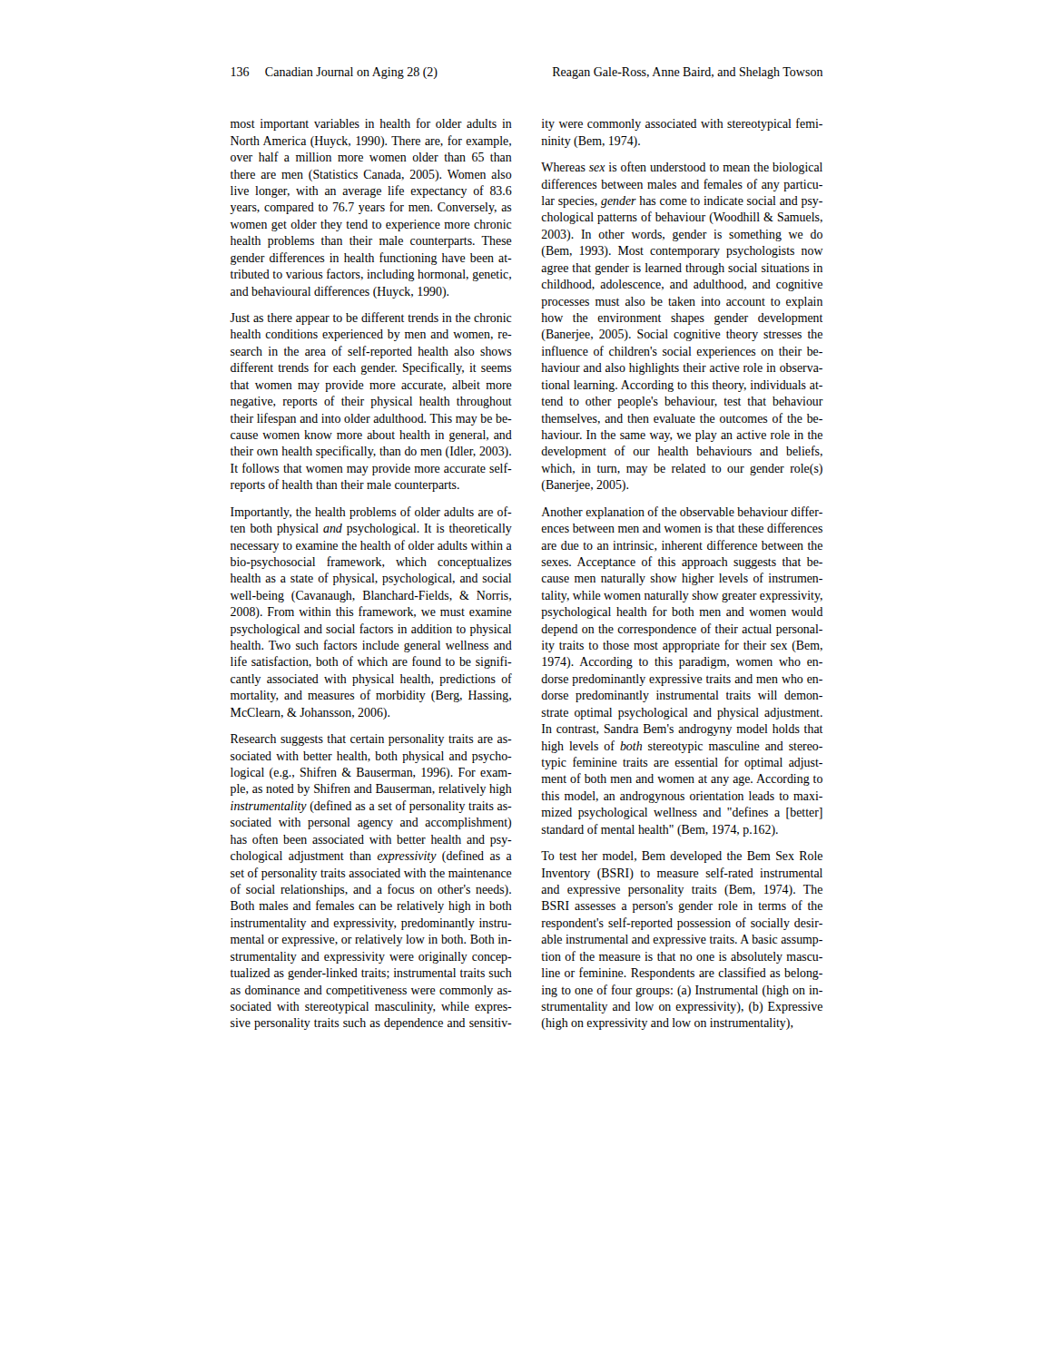136 Canadian Journal on Aging 28 (2) Reagan Gale-Ross, Anne Baird, and Shelagh Towson
most important variables in health for older adults in North America (Huyck, 1990). There are, for example, over half a million more women older than 65 than there are men (Statistics Canada, 2005). Women also live longer, with an average life expectancy of 83.6 years, compared to 76.7 years for men. Conversely, as women get older they tend to experience more chronic health problems than their male counterparts. These gender differences in health functioning have been attributed to various factors, including hormonal, genetic, and behavioural differences (Huyck, 1990).
Just as there appear to be different trends in the chronic health conditions experienced by men and women, research in the area of self-reported health also shows different trends for each gender. Specifically, it seems that women may provide more accurate, albeit more negative, reports of their physical health throughout their lifespan and into older adulthood. This may be because women know more about health in general, and their own health specifically, than do men (Idler, 2003). It follows that women may provide more accurate self-reports of health than their male counterparts.
Importantly, the health problems of older adults are often both physical and psychological. It is theoretically necessary to examine the health of older adults within a bio-psychosocial framework, which conceptualizes health as a state of physical, psychological, and social well-being (Cavanaugh, Blanchard-Fields, & Norris, 2008). From within this framework, we must examine psychological and social factors in addition to physical health. Two such factors include general wellness and life satisfaction, both of which are found to be significantly associated with physical health, predictions of mortality, and measures of morbidity (Berg, Hassing, McClearn, & Johansson, 2006).
Research suggests that certain personality traits are associated with better health, both physical and psychological (e.g., Shifren & Bauserman, 1996). For example, as noted by Shifren and Bauserman, relatively high instrumentality (defined as a set of personality traits associated with personal agency and accomplishment) has often been associated with better health and psychological adjustment than expressivity (defined as a set of personality traits associated with the maintenance of social relationships, and a focus on other's needs). Both males and females can be relatively high in both instrumentality and expressivity, predominantly instrumental or expressive, or relatively low in both. Both instrumentality and expressivity were originally conceptualized as gender-linked traits; instrumental traits such as dominance and competitiveness were commonly associated with stereotypical masculinity, while expressive personality traits such as dependence and sensitivity were commonly associated with stereotypical femininity (Bem, 1974).
Whereas sex is often understood to mean the biological differences between males and females of any particular species, gender has come to indicate social and psychological patterns of behaviour (Woodhill & Samuels, 2003). In other words, gender is something we do (Bem, 1993). Most contemporary psychologists now agree that gender is learned through social situations in childhood, adolescence, and adulthood, and cognitive processes must also be taken into account to explain how the environment shapes gender development (Banerjee, 2005). Social cognitive theory stresses the influence of children's social experiences on their behaviour and also highlights their active role in observational learning. According to this theory, individuals attend to other people's behaviour, test that behaviour themselves, and then evaluate the outcomes of the behaviour. In the same way, we play an active role in the development of our health behaviours and beliefs, which, in turn, may be related to our gender role(s) (Banerjee, 2005).
Another explanation of the observable behaviour differences between men and women is that these differences are due to an intrinsic, inherent difference between the sexes. Acceptance of this approach suggests that because men naturally show higher levels of instrumentality, while women naturally show greater expressivity, psychological health for both men and women would depend on the correspondence of their actual personality traits to those most appropriate for their sex (Bem, 1974). According to this paradigm, women who endorse predominantly expressive traits and men who endorse predominantly instrumental traits will demonstrate optimal psychological and physical adjustment. In contrast, Sandra Bem's androgyny model holds that high levels of both stereotypic masculine and stereotypic feminine traits are essential for optimal adjustment of both men and women at any age. According to this model, an androgynous orientation leads to maximized psychological wellness and "defines a [better] standard of mental health" (Bem, 1974, p.162).
To test her model, Bem developed the Bem Sex Role Inventory (BSRI) to measure self-rated instrumental and expressive personality traits (Bem, 1974). The BSRI assesses a person's gender role in terms of the respondent's self-reported possession of socially desirable instrumental and expressive traits. A basic assumption of the measure is that no one is absolutely masculine or feminine. Respondents are classified as belonging to one of four groups: (a) Instrumental (high on instrumentality and low on expressivity), (b) Expressive (high on expressivity and low on instrumentality),